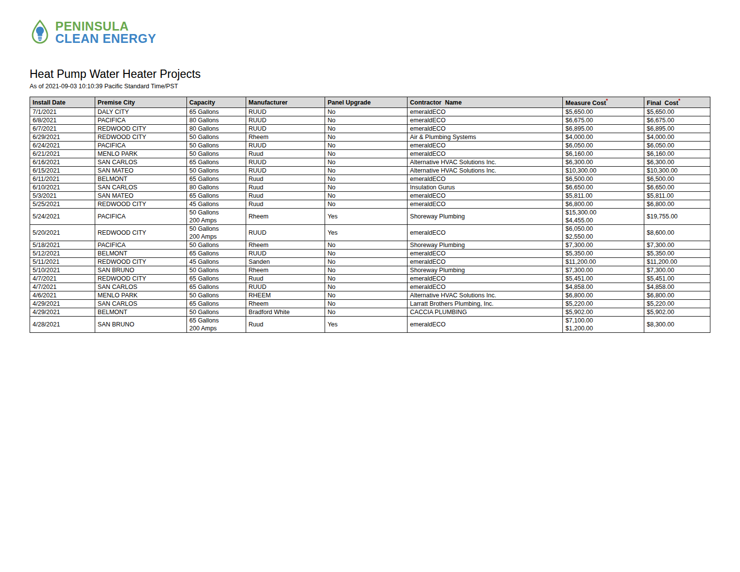PENINSULA
CLEAN ENERGY
Heat Pump Water Heater Projects
As of 2021-09-03 10:10:39 Pacific Standard Time/PST
| Install Date | Premise City | Capacity | Manufacturer | Panel Upgrade | Contractor Name | Measure Cost * | Final Cost * |
| --- | --- | --- | --- | --- | --- | --- | --- |
| 7/1/2021 | DALY CITY | 65 Gallons | RUUD | No | emeraldECO | $5,650.00 | $5,650.00 |
| 6/8/2021 | PACIFICA | 80 Gallons | RUUD | No | emeraldECO | $6,675.00 | $6,675.00 |
| 6/7/2021 | REDWOOD CITY | 80 Gallons | RUUD | No | emeraldECO | $6,895.00 | $6,895.00 |
| 6/29/2021 | REDWOOD CITY | 50 Gallons | Rheem | No | Air & Plumbing Systems | $4,000.00 | $4,000.00 |
| 6/24/2021 | PACIFICA | 50 Gallons | RUUD | No | emeraldECO | $6,050.00 | $6,050.00 |
| 6/21/2021 | MENLO PARK | 50 Gallons | Ruud | No | emeraldECO | $6,160.00 | $6,160.00 |
| 6/16/2021 | SAN CARLOS | 65 Gallons | RUUD | No | Alternative HVAC Solutions Inc. | $6,300.00 | $6,300.00 |
| 6/15/2021 | SAN MATEO | 50 Gallons | RUUD | No | Alternative HVAC Solutions Inc. | $10,300.00 | $10,300.00 |
| 6/11/2021 | BELMONT | 65 Gallons | Ruud | No | emeraldECO | $6,500.00 | $6,500.00 |
| 6/10/2021 | SAN CARLOS | 80 Gallons | Ruud | No | Insulation Gurus | $6,650.00 | $6,650.00 |
| 5/3/2021 | SAN MATEO | 65 Gallons | Ruud | No | emeraldECO | $5,811.00 | $5,811.00 |
| 5/25/2021 | REDWOOD CITY | 45 Gallons | Ruud | No | emeraldECO | $6,800.00 | $6,800.00 |
| 5/24/2021 | PACIFICA | 50 Gallons | Rheem | Yes | Shoreway Plumbing | $15,300.00 | $19,755.00 |
| 200 Amps | $4,455.00 |
| 5/20/2021 | REDWOOD CITY | 50 Gallons | RUUD | Yes | emeraldECO | $6,050.00 | $8,600.00 |
| 200 Amps | $2,550.00 |
| 5/18/2021 | PACIFICA | 50 Gallons | Rheem | No | Shoreway Plumbing | $7,300.00 | $7,300.00 |
| 5/12/2021 | BELMONT | 65 Gallons | RUUD | No | emeraldECO | $5,350.00 | $5,350.00 |
| 5/11/2021 | REDWOOD CITY | 45 Gallons | Sanden | No | emeraldECO | $11,200.00 | $11,200.00 |
| 5/10/2021 | SAN BRUNO | 50 Gallons | Rheem | No | Shoreway Plumbing | $7,300.00 | $7,300.00 |
| 4/7/2021 | REDWOOD CITY | 65 Gallons | Ruud | No | emeraldECO | $5,451.00 | $5,451.00 |
| 4/7/2021 | SAN CARLOS | 65 Gallons | RUUD | No | emeraldECO | $4,858.00 | $4,858.00 |
| 4/6/2021 | MENLO PARK | 50 Gallons | RHEEM | No | Alternative HVAC Solutions Inc. | $6,800.00 | $6,800.00 |
| 4/29/2021 | SAN CARLOS | 65 Gallons | Rheem | No | Larratt Brothers Plumbing, Inc. | $5,220.00 | $5,220.00 |
| 4/29/2021 | BELMONT | 50 Gallons | Bradford White | No | CACCIA PLUMBING | $5,902.00 | $5,902.00 |
| 4/28/2021 | SAN BRUNO | 65 Gallons | Ruud | Yes | emeraldECO | $7,100.00 | $8,300.00 |
| 200 Amps | $1,200.00 |